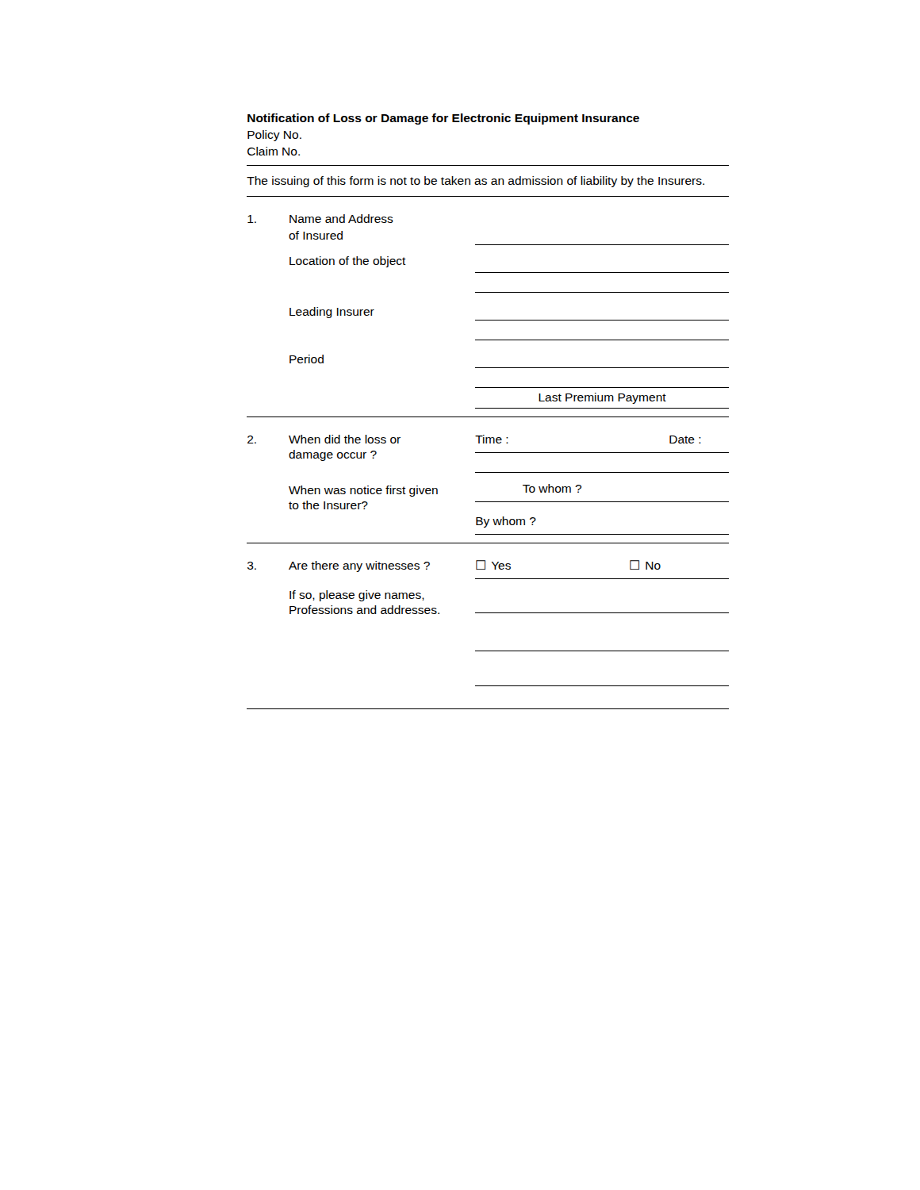Notification of Loss or Damage for Electronic Equipment Insurance
Policy No.
Claim No.
The issuing of this form is not to be taken as an admission of liability by the Insurers.
| 1. | Name and Address of Insured | |
| | Location of the object | |
| | Leading Insurer | |
| | Period | |
| | | Last Premium Payment |
| 2. | When did the loss or damage occur ? | Time : Date : |
| | When was notice first given to the Insurer? | To whom ? |
| | | By whom ? |
| 3. | Are there any witnesses ? | ☐ Yes ☐ No |
| | If so, please give names, Professions and addresses. | |